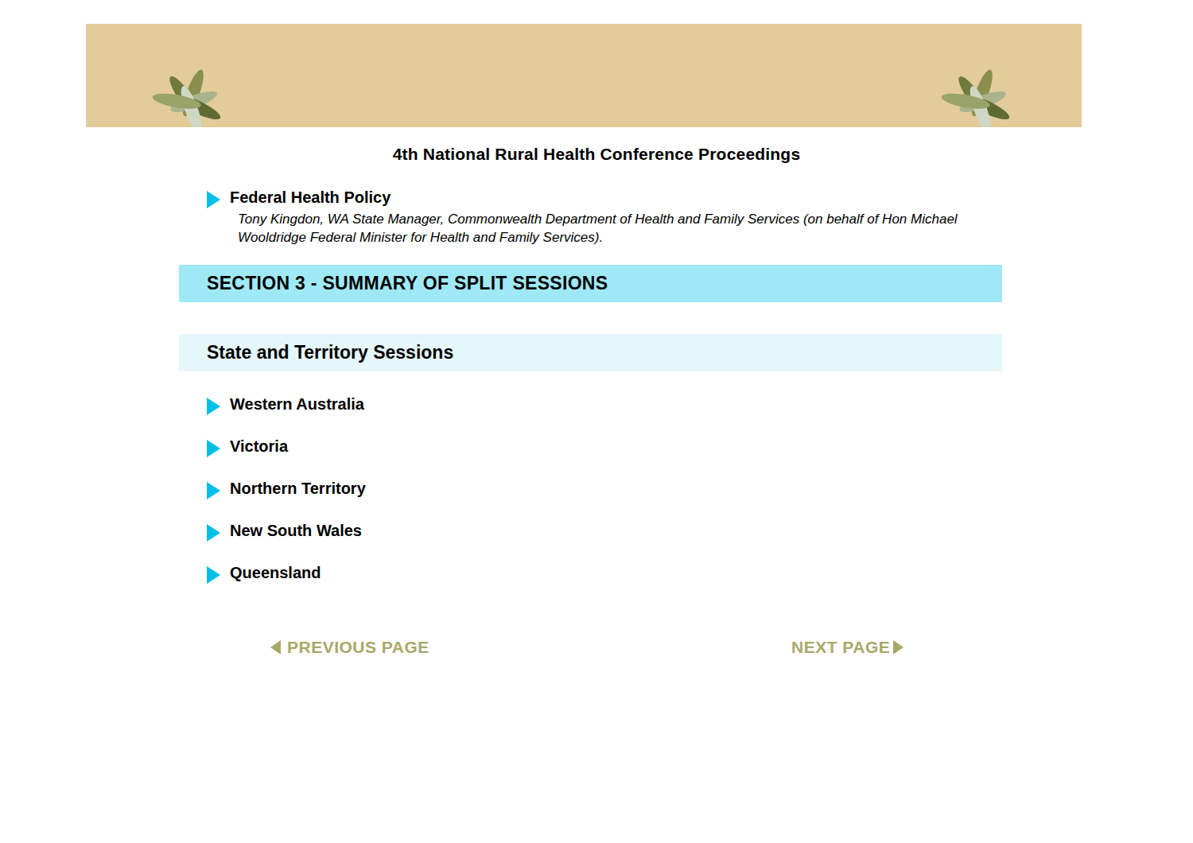4th National Rural Health Conference Proceedings
Federal Health Policy
Tony Kingdon, WA State Manager, Commonwealth Department of Health and Family Services (on behalf of Hon Michael Wooldridge Federal Minister for Health and Family Services).
SECTION 3 - SUMMARY OF SPLIT SESSIONS
State and Territory Sessions
Western Australia
Victoria
Northern Territory
New South Wales
Queensland
PREVIOUS PAGE NEXT PAGE